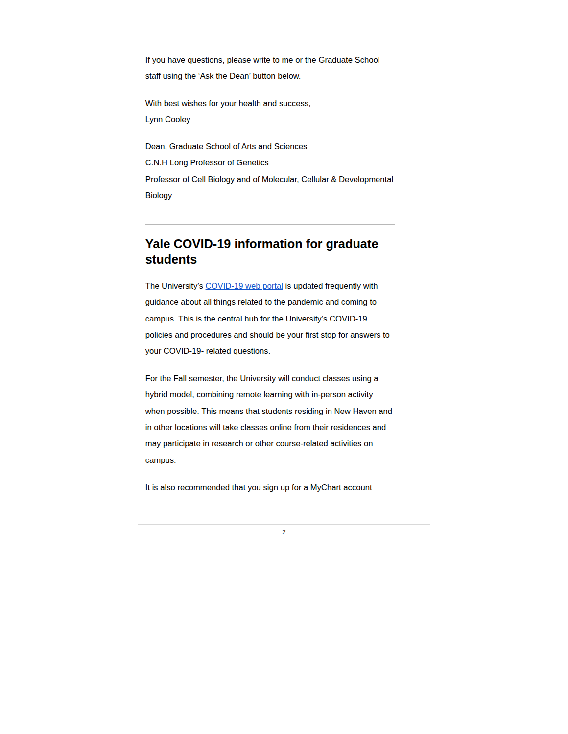If you have questions, please write to me or the Graduate School staff using the ‘Ask the Dean’ button below.
With best wishes for your health and success,
Lynn Cooley
Dean, Graduate School of Arts and Sciences
C.N.H Long Professor of Genetics
Professor of Cell Biology and of Molecular, Cellular & Developmental Biology
Yale COVID-19 information for graduate students
The University’s COVID-19 web portal is updated frequently with guidance about all things related to the pandemic and coming to campus. This is the central hub for the University’s COVID-19 policies and procedures and should be your first stop for answers to your COVID-19- related questions.
For the Fall semester, the University will conduct classes using a hybrid model, combining remote learning with in-person activity when possible. This means that students residing in New Haven and in other locations will take classes online from their residences and may participate in research or other course-related activities on campus.
It is also recommended that you sign up for a MyChart account
2